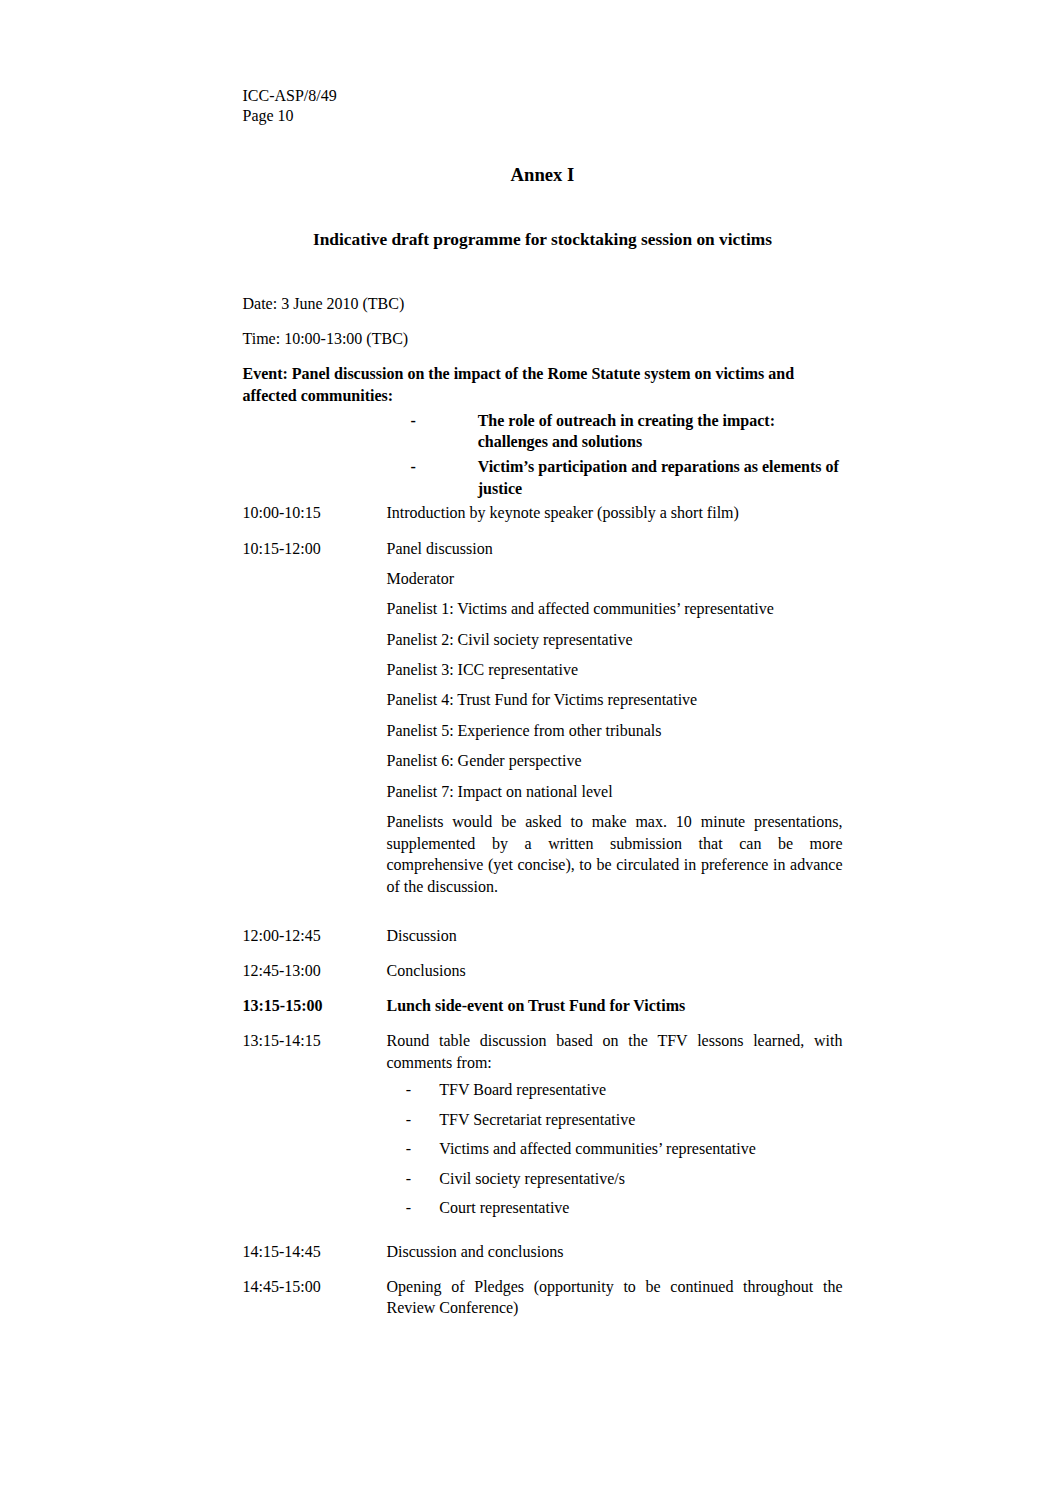ICC-ASP/8/49
Page 10
Annex I
Indicative draft programme for stocktaking session on victims
Date: 3 June 2010 (TBC)
Time: 10:00-13:00 (TBC)
Event: Panel discussion on the impact of the Rome Statute system on victims and affected communities:
-The role of outreach in creating the impact: challenges and solutions
-Victim’s participation and reparations as elements of justice
| 10:00-10:15 | Introduction by keynote speaker (possibly a short film) |
| 10:15-12:00 | Panel discussion Moderator Panelist 1: Victims and affected communities’ representative Panelist 2: Civil society representative Panelist 3: ICC representative Panelist 4: Trust Fund for Victims representative Panelist 5: Experience from other tribunals Panelist 6: Gender perspective Panelist 7: Impact on national level Panelists would be asked to make max. 10 minute presentations, supplemented by a written submission that can be more comprehensive (yet concise), to be circulated in preference in advance of the discussion. |
| 12:00-12:45 | Discussion |
| 12:45-13:00 | Conclusions |
| 13:15-15:00 | Lunch side-event on Trust Fund for Victims |
| 13:15-14:15 | Round table discussion based on the TFV lessons learned, with comments from: TFV Board representative TFV Secretariat representative Victims and affected communities’ representative Civil society representative/s Court representative |
| 14:15-14:45 | Discussion and conclusions |
| 14:45-15:00 | Opening of Pledges (opportunity to be continued throughout the Review Conference) |